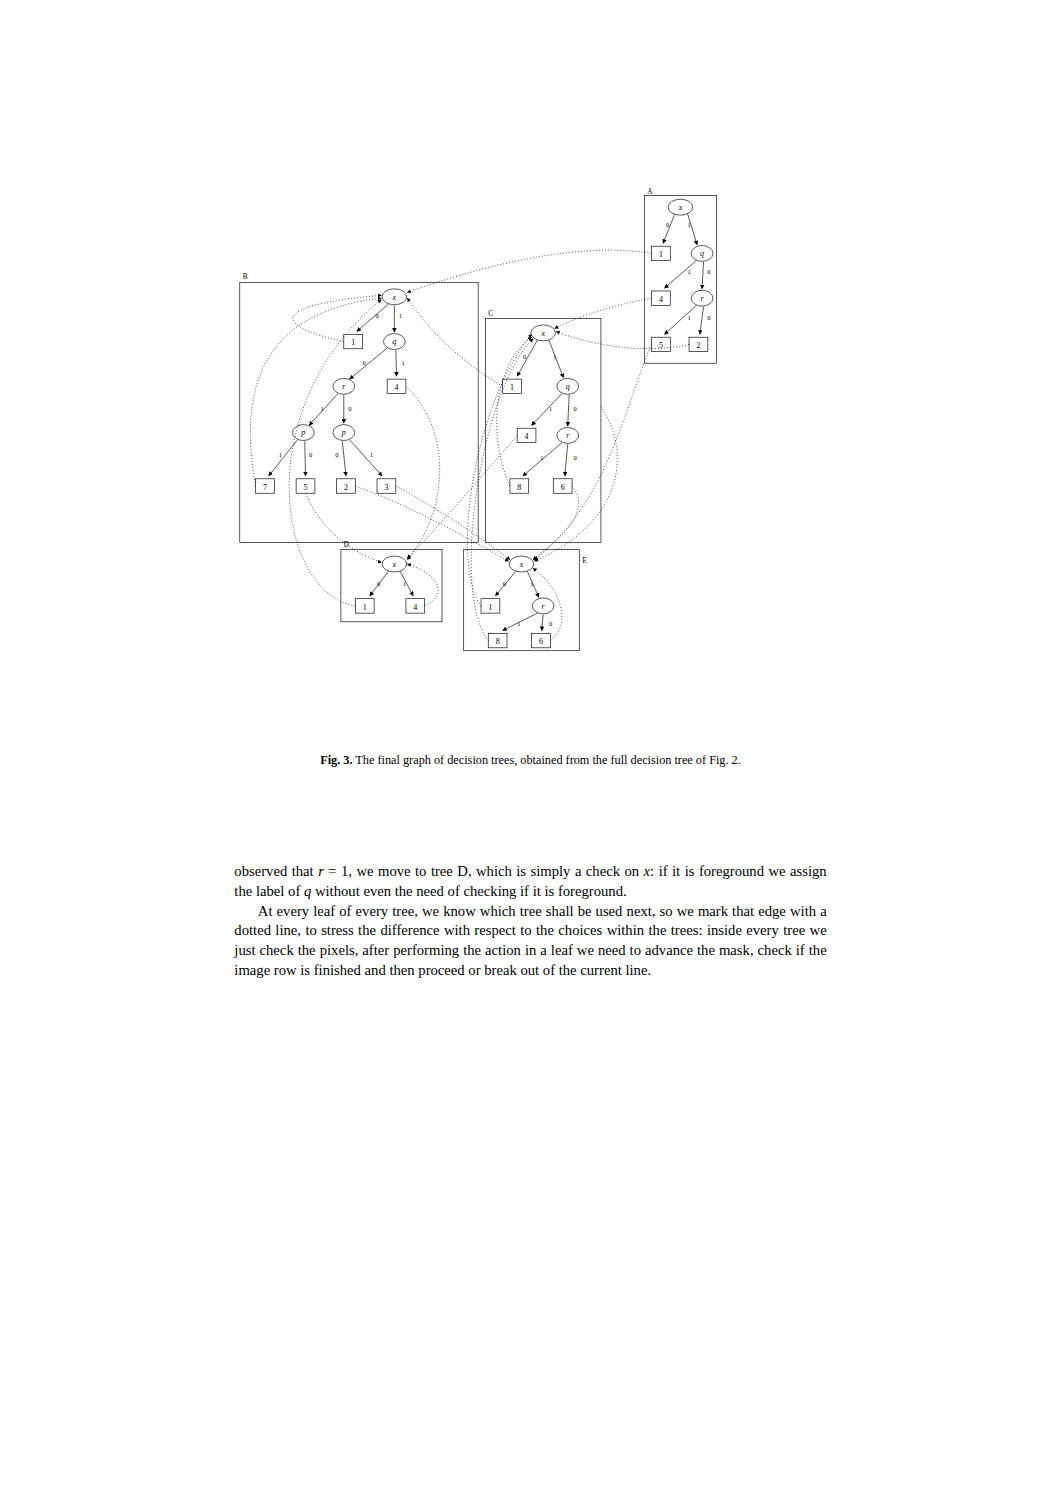A x 1 q 4 r 5 2 0 1 1 0 1 0 B x 1 q r 4 p p 7 5 2 3 0 1 0 1 1 0 1 0 0 1 C x 1 q 4 r 8 6 0 1 1 0 1 0 D x 1 4 0 1 E x 1 r 8 6 0 1 1 0
Fig. 3. The final graph of decision trees, obtained from the full decision tree of Fig. 2.
observed that r = 1, we move to tree D, which is simply a check on x: if it is foreground we assign the label of q without even the need of checking if it is foreground.
At every leaf of every tree, we know which tree shall be used next, so we mark that edge with a dotted line, to stress the difference with respect to the choices within the trees: inside every tree we just check the pixels, after performing the action in a leaf we need to advance the mask, check if the image row is finished and then proceed or break out of the current line.